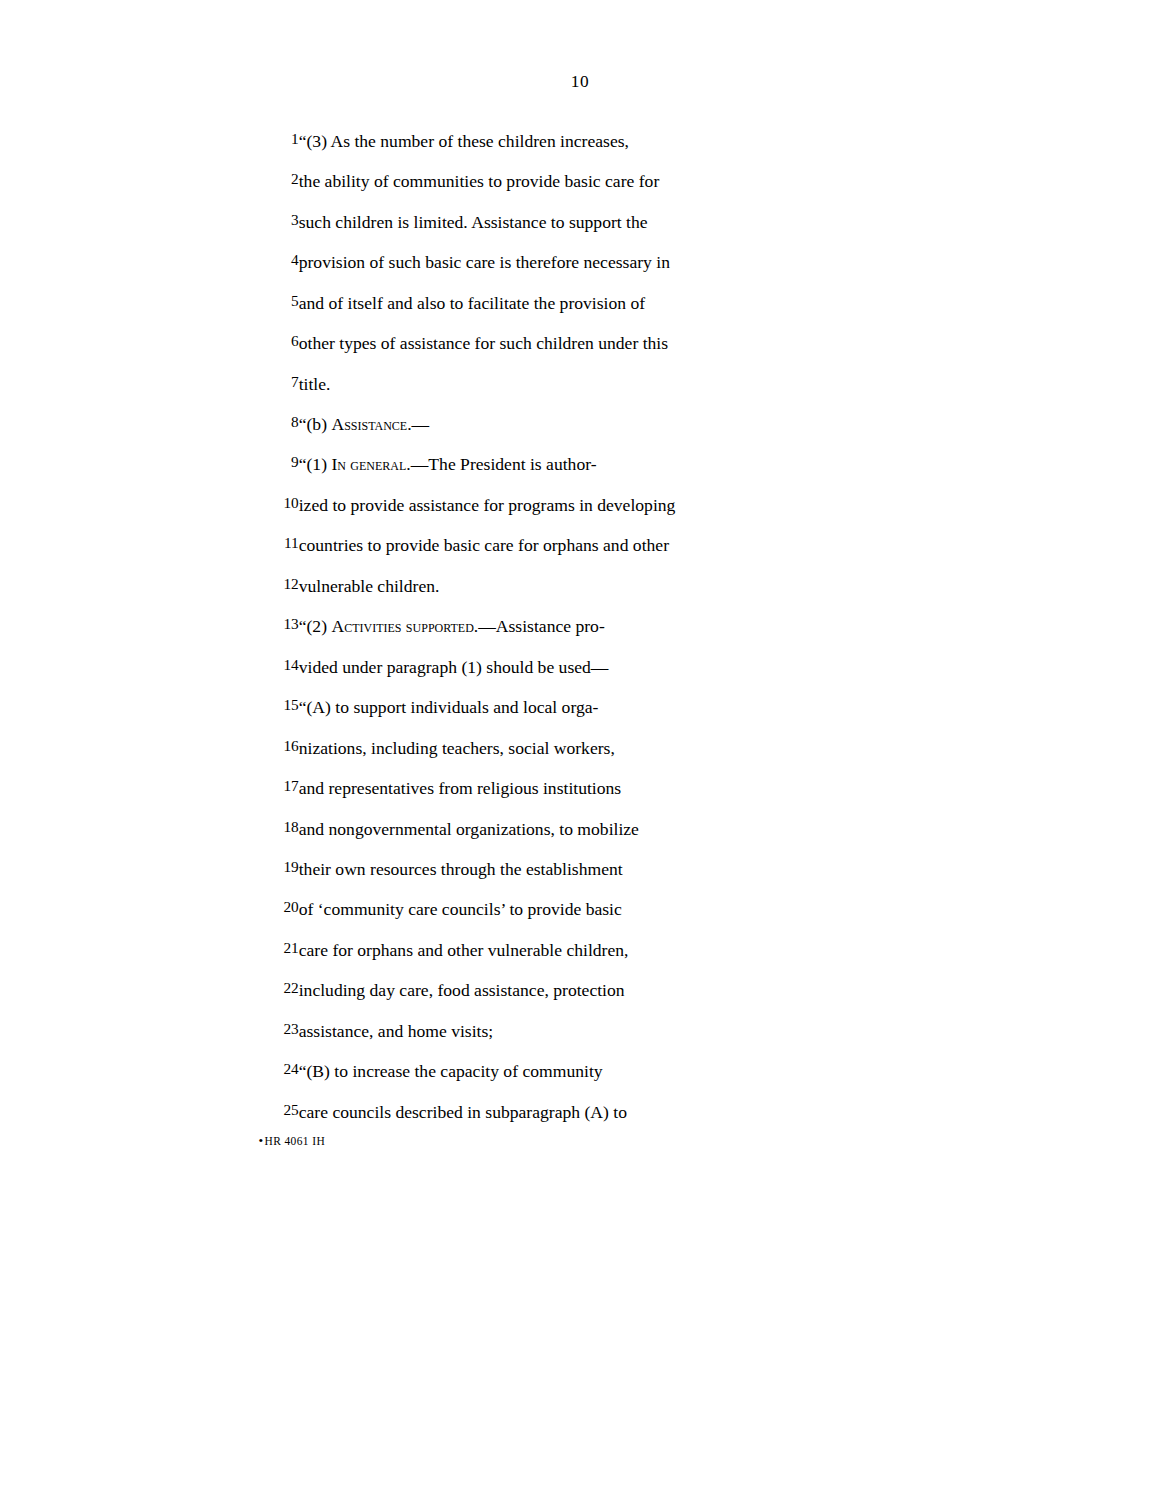10
| 1 | “(3) As the number of these children increases, |
| 2 | the ability of communities to provide basic care for |
| 3 | such children is limited. Assistance to support the |
| 4 | provision of such basic care is therefore necessary in |
| 5 | and of itself and also to facilitate the provision of |
| 6 | other types of assistance for such children under this |
| 7 | title. |
| 8 | “(b) Assistance .— |
| 9 | “(1) In general .—The President is author- |
| 10 | ized to provide assistance for programs in developing |
| 11 | countries to provide basic care for orphans and other |
| 12 | vulnerable children. |
| 13 | “(2) Activities supported .—Assistance pro- |
| 14 | vided under paragraph (1) should be used— |
| 15 | “(A) to support individuals and local orga- |
| 16 | nizations, including teachers, social workers, |
| 17 | and representatives from religious institutions |
| 18 | and nongovernmental organizations, to mobilize |
| 19 | their own resources through the establishment |
| 20 | of ‘community care councils’ to provide basic |
| 21 | care for orphans and other vulnerable children, |
| 22 | including day care, food assistance, protection |
| 23 | assistance, and home visits; |
| 24 | “(B) to increase the capacity of community |
| 25 | care councils described in subparagraph (A) to |
•HR 4061 IH